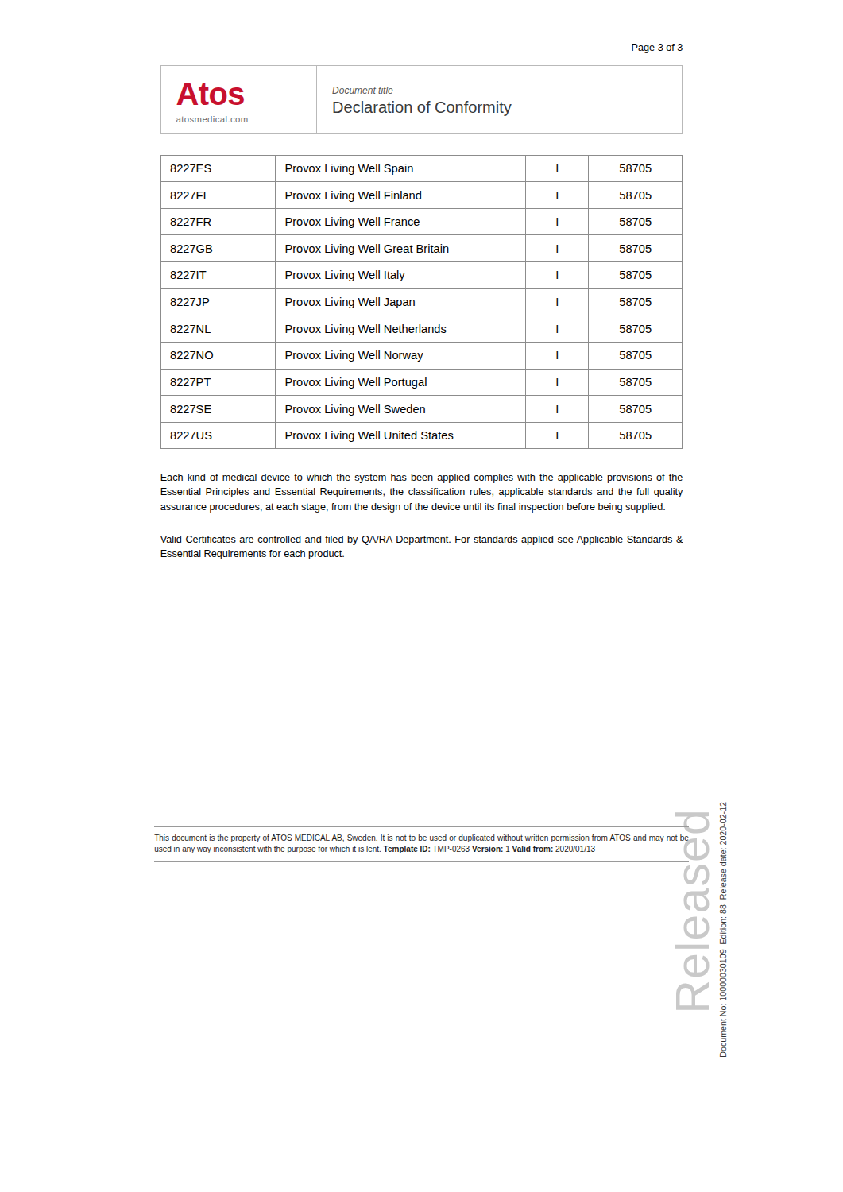Page 3 of 3
Atos
atosmedical.com
Document title
Declaration of Conformity
| 8227ES | Provox Living Well Spain | I | 58705 |
| 8227FI | Provox Living Well Finland | I | 58705 |
| 8227FR | Provox Living Well France | I | 58705 |
| 8227GB | Provox Living Well Great Britain | I | 58705 |
| 8227IT | Provox Living Well Italy | I | 58705 |
| 8227JP | Provox Living Well Japan | I | 58705 |
| 8227NL | Provox Living Well Netherlands | I | 58705 |
| 8227NO | Provox Living Well Norway | I | 58705 |
| 8227PT | Provox Living Well Portugal | I | 58705 |
| 8227SE | Provox Living Well Sweden | I | 58705 |
| 8227US | Provox Living Well United States | I | 58705 |
Each kind of medical device to which the system has been applied complies with the applicable provisions of the Essential Principles and Essential Requirements, the classification rules, applicable standards and the full quality assurance procedures, at each stage, from the design of the device until its final inspection before being supplied.
Valid Certificates are controlled and filed by QA/RA Department. For standards applied see Applicable Standards & Essential Requirements for each product.
Released
Document No: 10000030109 Edition: 88 Release date: 2020-02-12
This document is the property of ATOS MEDICAL AB, Sweden. It is not to be used or duplicated without written permission from ATOS and may not be used in any way inconsistent with the purpose for which it is lent. Template ID: TMP-0263 Version: 1 Valid from: 2020/01/13